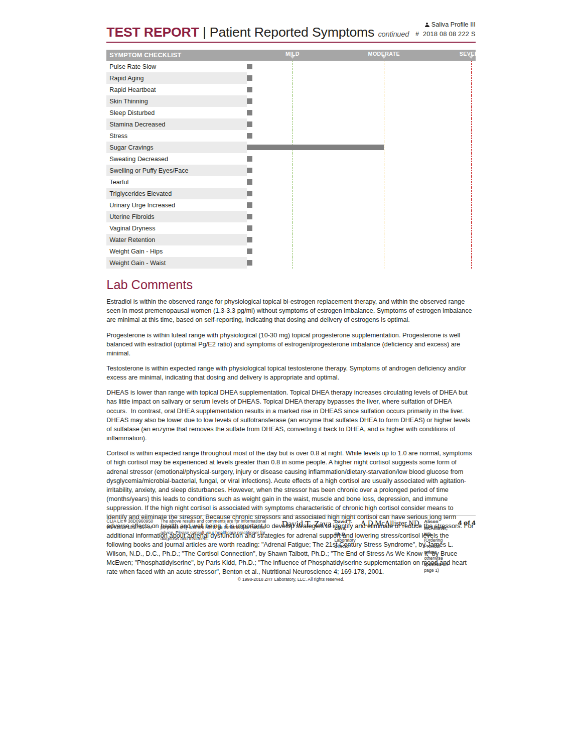TEST REPORT | Patient Reported Symptoms continued
Saliva Profile III
# 2018 08 08 222 S
| SYMPTOM CHECKLIST | MILD MODERATE SEVERE |
| --- | --- |
| Pulse Rate Slow | |
| Rapid Aging | |
| Rapid Heartbeat | |
| Skin Thinning | |
| Sleep Disturbed | |
| Stamina Decreased | |
| Stress | |
| Sugar Cravings | |
| Sweating Decreased | |
| Swelling or Puffy Eyes/Face | |
| Tearful | |
| Triglycerides Elevated | |
| Urinary Urge Increased | |
| Uterine Fibroids | |
| Vaginal Dryness | |
| Water Retention | |
| Weight Gain - Hips | |
| Weight Gain - Waist | |
Lab Comments
Estradiol is within the observed range for physiological topical bi-estrogen replacement therapy, and within the observed range seen in most premenopausal women (1.3-3.3 pg/ml) without symptoms of estrogen imbalance. Symptoms of estrogen imbalance are minimal at this time, based on self-reporting, indicating that dosing and delivery of estrogens is optimal.
Progesterone is within luteal range with physiological (10-30 mg) topical progesterone supplementation. Progesterone is well balanced with estradiol (optimal Pg/E2 ratio) and symptoms of estrogen/progesterone imbalance (deficiency and excess) are minimal.
Testosterone is within expected range with physiological topical testosterone therapy. Symptoms of androgen deficiency and/or excess are minimal, indicating that dosing and delivery is appropriate and optimal.
DHEAS is lower than range with topical DHEA supplementation. Topical DHEA therapy increases circulating levels of DHEA but has little impact on salivary or serum levels of DHEAS. Topical DHEA therapy bypasses the liver, where sulfation of DHEA occurs. In contrast, oral DHEA supplementation results in a marked rise in DHEAS since sulfation occurs primarily in the liver. DHEAS may also be lower due to low levels of sulfotransferase (an enzyme that sulfates DHEA to form DHEAS) or higher levels of sulfatase (an enzyme that removes the sulfate from DHEAS, converting it back to DHEA, and is higher with conditions of inflammation).
Cortisol is within expected range throughout most of the day but is over 0.8 at night. While levels up to 1.0 are normal, symptoms of high cortisol may be experienced at levels greater than 0.8 in some people. A higher night cortisol suggests some form of adrenal stressor (emotional/physical-surgery, injury or disease causing inflammation/dietary-starvation/low blood glucose from dysglycemia/microbial-bacterial, fungal, or viral infections). Acute effects of a high cortisol are usually associated with agitation-irritability, anxiety, and sleep disturbances. However, when the stressor has been chronic over a prolonged period of time (months/years) this leads to conditions such as weight gain in the waist, muscle and bone loss, depression, and immune suppression. If the high night cortisol is associated with symptoms characteristic of chronic high cortisol consider means to identify and eliminate the stressor. Because chronic stressors and associated high night cortisol can have serious long term adverse effects on health and well being, it is important to develop strategies to identify and eliminate or reduce the stressors. For additional information about adrenal dysfunction and strategies for adrenal support and lowering stress/cortisol levels the following books and journal articles are worth reading: "Adrenal Fatigue; The 21st Century Stress Syndrome", by James L. Wilson, N.D., D.C., Ph.D.; "The Cortisol Connection", by Shawn Talbott, Ph.D.; "The End of Stress As We Know It" by Bruce McEwen; "Phosphatidylserine", by Paris Kidd, Ph.D.; "The influence of Phosphatidylserine supplementation on mood and heart rate when faced with an acute stressor", Benton et al., Nutritional Neuroscience 4; 169-178, 2001.
CLIA Lic # 38D0960950
9/14/2018 10:27:53 AM
The above results and comments are for informational purposes only and are not to be construed as medical advice. Please consult your healthcare practitioner for diagnosis and treatment.
David T. Zava
David T. Zava, Ph.D.
Laboratory Director
A.D.McAllister ND.
Alison McAllister, ND.
(Ordering Provider unless
otherwise specified on page 1)
4 of 4
© 1998-2018 ZRT Laboratory, LLC. All rights reserved.